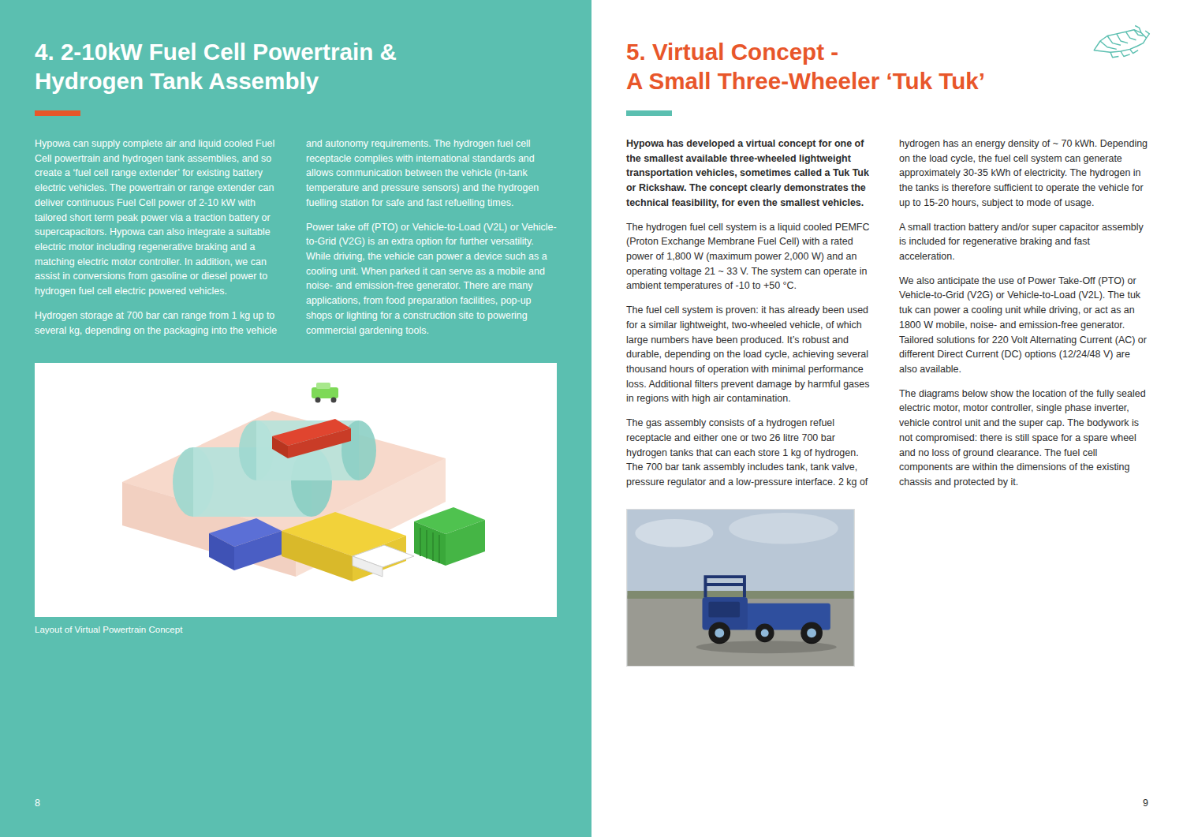4. 2-10kW Fuel Cell Powertrain & Hydrogen Tank Assembly
Hypowa can supply complete air and liquid cooled Fuel Cell powertrain and hydrogen tank assemblies, and so create a ‘fuel cell range extender’ for existing battery electric vehicles. The powertrain or range extender can deliver continuous Fuel Cell power of 2-10 kW with tailored short term peak power via a traction battery or supercapacitors. Hypowa can also integrate a suitable electric motor including regenerative braking and a matching electric motor controller. In addition, we can assist in conversions from gasoline or diesel power to hydrogen fuel cell electric powered vehicles.
Hydrogen storage at 700 bar can range from 1 kg up to several kg, depending on the packaging into the vehicle and autonomy requirements. The hydrogen fuel cell receptacle complies with international standards and allows communication between the vehicle (in-tank temperature and pressure sensors) and the hydrogen fuelling station for safe and fast refuelling times.
Power take off (PTO) or Vehicle-to-Load (V2L) or Vehicle-to-Grid (V2G) is an extra option for further versatility. While driving, the vehicle can power a device such as a cooling unit. When parked it can serve as a mobile and noise- and emission-free generator. There are many applications, from food preparation facilities, pop-up shops or lighting for a construction site to powering commercial gardening tools.
Layout of Virtual Powertrain Concept
8
5. Virtual Concept -
A Small Three-Wheeler ‘Tuk Tuk’
Hypowa has developed a virtual concept for one of the smallest available three-wheeled lightweight transportation vehicles, sometimes called a Tuk Tuk or Rickshaw. The concept clearly demonstrates the technical feasibility, for even the smallest vehicles.
The hydrogen fuel cell system is a liquid cooled PEMFC (Proton Exchange Membrane Fuel Cell) with a rated power of 1,800 W (maximum power 2,000 W) and an operating voltage 21 ~ 33 V. The system can operate in ambient temperatures of -10 to +50 °C.
The fuel cell system is proven: it has already been used for a similar lightweight, two-wheeled vehicle, of which large numbers have been produced. It’s robust and durable, depending on the load cycle, achieving several thousand hours of operation with minimal performance loss. Additional filters prevent damage by harmful gases in regions with high air contamination.
The gas assembly consists of a hydrogen refuel receptacle and either one or two 26 litre 700 bar hydrogen tanks that can each store 1 kg of hydrogen. The 700 bar tank assembly includes tank, tank valve, pressure regulator and a low-pressure interface. 2 kg of hydrogen has an energy density of ~ 70 kWh. Depending on the load cycle, the fuel cell system can generate approximately 30-35 kWh of electricity. The hydrogen in the tanks is therefore sufficient to operate the vehicle for up to 15-20 hours, subject to mode of usage.
A small traction battery and/or super capacitor assembly is included for regenerative braking and fast acceleration.
We also anticipate the use of Power Take-Off (PTO) or Vehicle-to-Grid (V2G) or Vehicle-to-Load (V2L). The tuk tuk can power a cooling unit while driving, or act as an 1800 W mobile, noise- and emission-free generator. Tailored solutions for 220 Volt Alternating Current (AC) or different Direct Current (DC) options (12/24/48 V) are also available.
The diagrams below show the location of the fully sealed electric motor, motor controller, single phase inverter, vehicle control unit and the super cap. The bodywork is not compromised: there is still space for a spare wheel and no loss of ground clearance. The fuel cell components are within the dimensions of the existing chassis and protected by it.
9